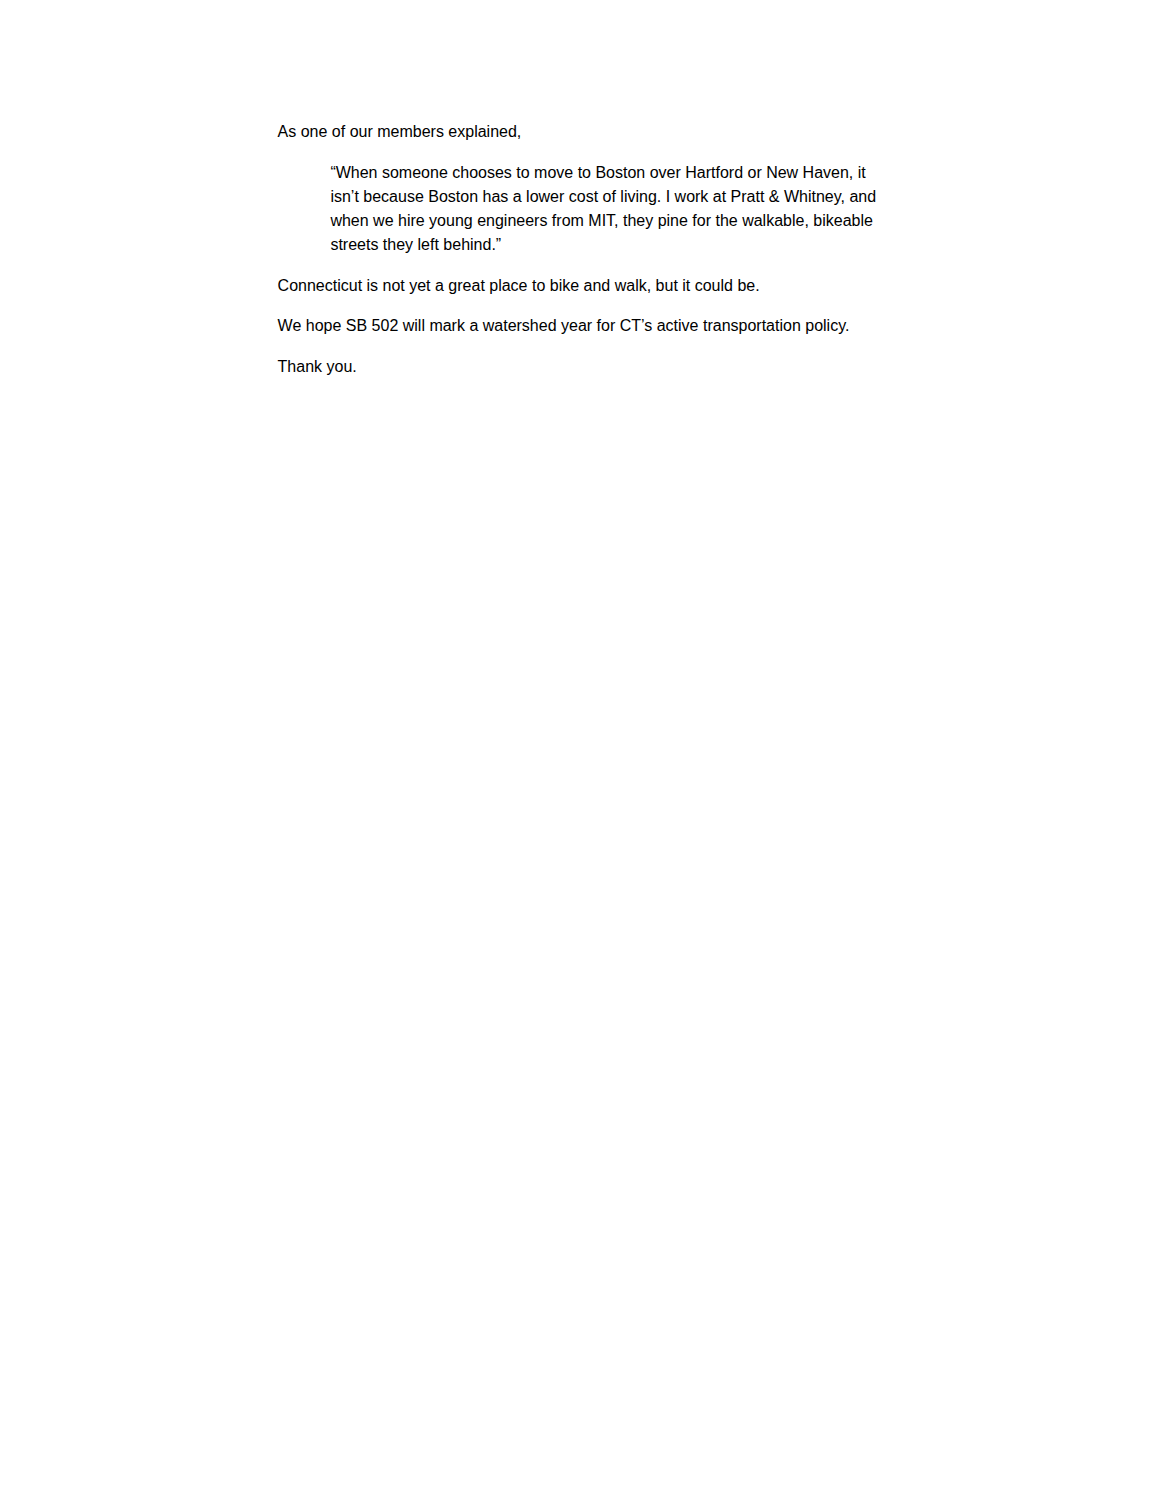As one of our members explained,
“When someone chooses to move to Boston over Hartford or New Haven, it isn’t because Boston has a lower cost of living. I work at Pratt & Whitney, and when we hire young engineers from MIT, they pine for the walkable, bikeable streets they left behind.”
Connecticut is not yet a great place to bike and walk, but it could be.
We hope SB 502 will mark a watershed year for CT’s active transportation policy.
Thank you.